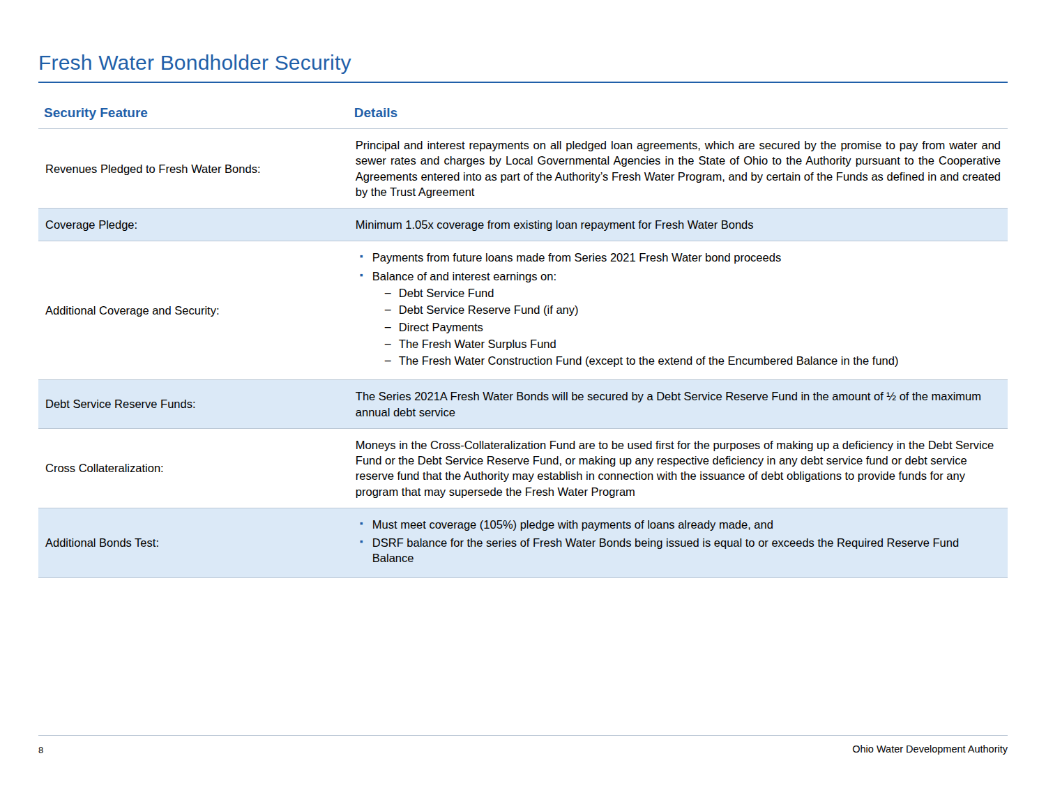Fresh Water Bondholder Security
| Security Feature | Details |
| --- | --- |
| Revenues Pledged to Fresh Water Bonds: | Principal and interest repayments on all pledged loan agreements, which are secured by the promise to pay from water and sewer rates and charges by Local Governmental Agencies in the State of Ohio to the Authority pursuant to the Cooperative Agreements entered into as part of the Authority’s Fresh Water Program, and by certain of the Funds as defined in and created by the Trust Agreement |
| Coverage Pledge: | Minimum 1.05x coverage from existing loan repayment for Fresh Water Bonds |
| Additional Coverage and Security: | Payments from future loans made from Series 2021 Fresh Water bond proceeds Balance of and interest earnings on: Debt Service Fund Debt Service Reserve Fund (if any) Direct Payments The Fresh Water Surplus Fund The Fresh Water Construction Fund (except to the extend of the Encumbered Balance in the fund) |
| Debt Service Reserve Funds: | The Series 2021A Fresh Water Bonds will be secured by a Debt Service Reserve Fund in the amount of ½ of the maximum annual debt service |
| Cross Collateralization: | Moneys in the Cross-Collateralization Fund are to be used first for the purposes of making up a deficiency in the Debt Service Fund or the Debt Service Reserve Fund, or making up any respective deficiency in any debt service fund or debt service reserve fund that the Authority may establish in connection with the issuance of debt obligations to provide funds for any program that may supersede the Fresh Water Program |
| Additional Bonds Test: | Must meet coverage (105%) pledge with payments of loans already made, and DSRF balance for the series of Fresh Water Bonds being issued is equal to or exceeds the Required Reserve Fund Balance |
8
Ohio Water Development Authority